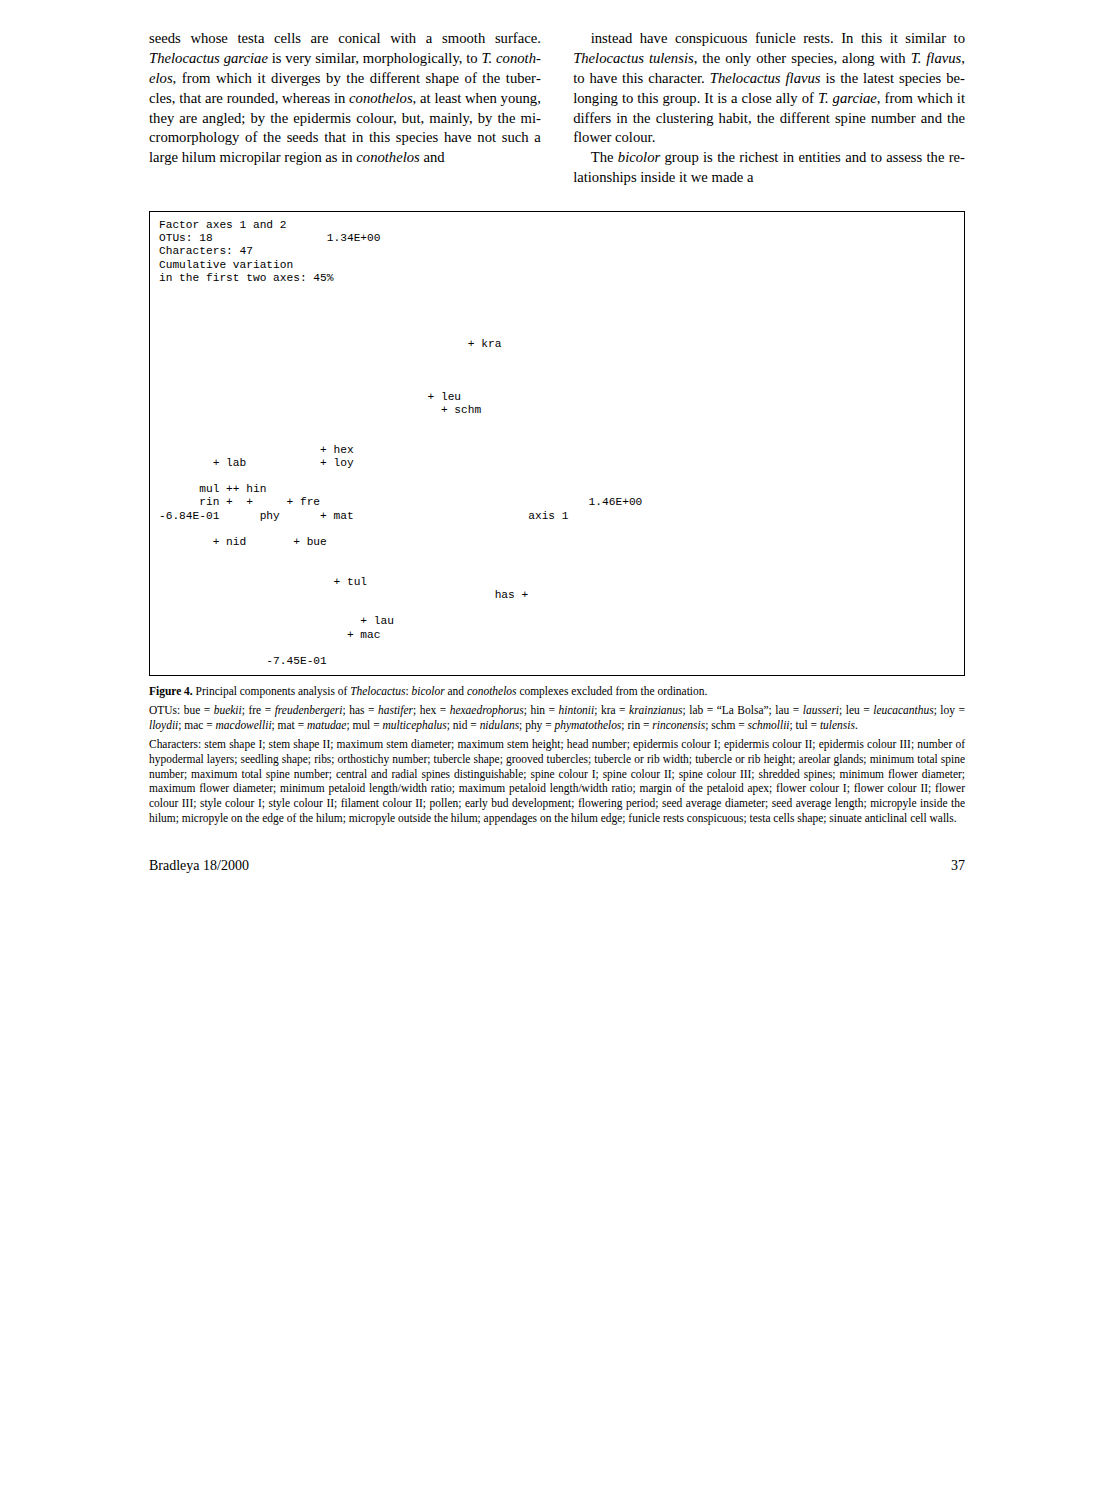seeds whose testa cells are conical with a smooth surface. Thelocactus garciae is very similar, morphologically, to T. conothelos, from which it diverges by the different shape of the tubercles, that are rounded, whereas in conothelos, at least when young, they are angled; by the epidermis colour, but, mainly, by the micromorphology of the seeds that in this species have not such a large hilum micropilar region as in conothelos and
instead have conspicuous funicle rests. In this it similar to Thelocactus tulensis, the only other species, along with T. flavus, to have this character. Thelocactus flavus is the latest species belonging to this group. It is a close ally of T. garciae, from which it differs in the clustering habit, the different spine number and the flower colour.
The bicolor group is the richest in entities and to assess the relationships inside it we made a
Factor axes 1 and 2 OTUs: 18 1.34E+00 Characters: 47 Cumulative variation in the first two axes: 45% + kra + leu + schm + hex + lab + loy mul ++ hin rin + + + fre 1.46E+00 -6.84E-01 phy + mat axis 1 + nid + bue + tul has + + lau + mac -7.45E-01
Figure 4. Principal components analysis of Thelocactus: bicolor and conothelos complexes excluded from the ordination.
OTUs: bue = buekii; fre = freudenbergeri; has = hastifer; hex = hexaedrophorus; hin = hintonii; kra = krainzianus; lab = “La Bolsa”; lau = lausseri; leu = leucacanthus; loy = lloydii; mac = macdowellii; mat = matudae; mul = multicephalus; nid = nidulans; phy = phymatothelos; rin = rinconensis; schm = schmollii; tul = tulensis.
Characters: stem shape I; stem shape II; maximum stem diameter; maximum stem height; head number; epidermis colour I; epidermis colour II; epidermis colour III; number of hypodermal layers; seedling shape; ribs; orthostichy number; tubercle shape; grooved tubercles; tubercle or rib width; tubercle or rib height; areolar glands; minimum total spine number; maximum total spine number; central and radial spines distinguishable; spine colour I; spine colour II; spine colour III; shredded spines; minimum flower diameter; maximum flower diameter; minimum petaloid length/width ratio; maximum petaloid length/width ratio; margin of the petaloid apex; flower colour I; flower colour II; flower colour III; style colour I; style colour II; filament colour II; pollen; early bud development; flowering period; seed average diameter; seed average length; micropyle inside the hilum; micropyle on the edge of the hilum; micropyle outside the hilum; appendages on the hilum edge; funicle rests conspicuous; testa cells shape; sinuate anticlinal cell walls.
Bradleya 18/2000 37